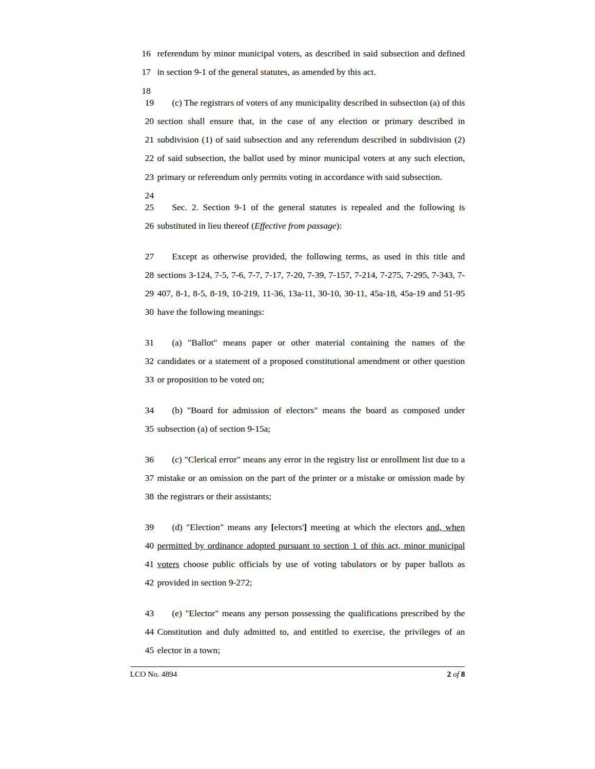161718 referendum by minor municipal voters, as described in said subsection and defined in section 9-1 of the general statutes, as amended by this act.
192021222324 (c) The registrars of voters of any municipality described in subsection (a) of this section shall ensure that, in the case of any election or primary described in subdivision (1) of said subsection and any referendum described in subdivision (2) of said subsection, the ballot used by minor municipal voters at any such election, primary or referendum only permits voting in accordance with said subsection.
2526 Sec. 2. Section 9-1 of the general statutes is repealed and the following is substituted in lieu thereof (Effective from passage):
27282930 Except as otherwise provided, the following terms, as used in this title and sections 3-124, 7-5, 7-6, 7-7, 7-17, 7-20, 7-39, 7-157, 7-214, 7-275, 7-295, 7-343, 7-407, 8-1, 8-5, 8-19, 10-219, 11-36, 13a-11, 30-10, 30-11, 45a-18, 45a-19 and 51-95 have the following meanings:
313233 (a) "Ballot" means paper or other material containing the names of the candidates or a statement of a proposed constitutional amendment or other question or proposition to be voted on;
3435 (b) "Board for admission of electors" means the board as composed under subsection (a) of section 9-15a;
363738 (c) "Clerical error" means any error in the registry list or enrollment list due to a mistake or an omission on the part of the printer or a mistake or omission made by the registrars or their assistants;
39404142 (d) "Election" means any [electors'] meeting at which the electors and, when permitted by ordinance adopted pursuant to section 1 of this act, minor municipal voters choose public officials by use of voting tabulators or by paper ballots as provided in section 9-272;
434445 (e) "Elector" means any person possessing the qualifications prescribed by the Constitution and duly admitted to, and entitled to exercise, the privileges of an elector in a town;
LCO No. 4894
2 of 8